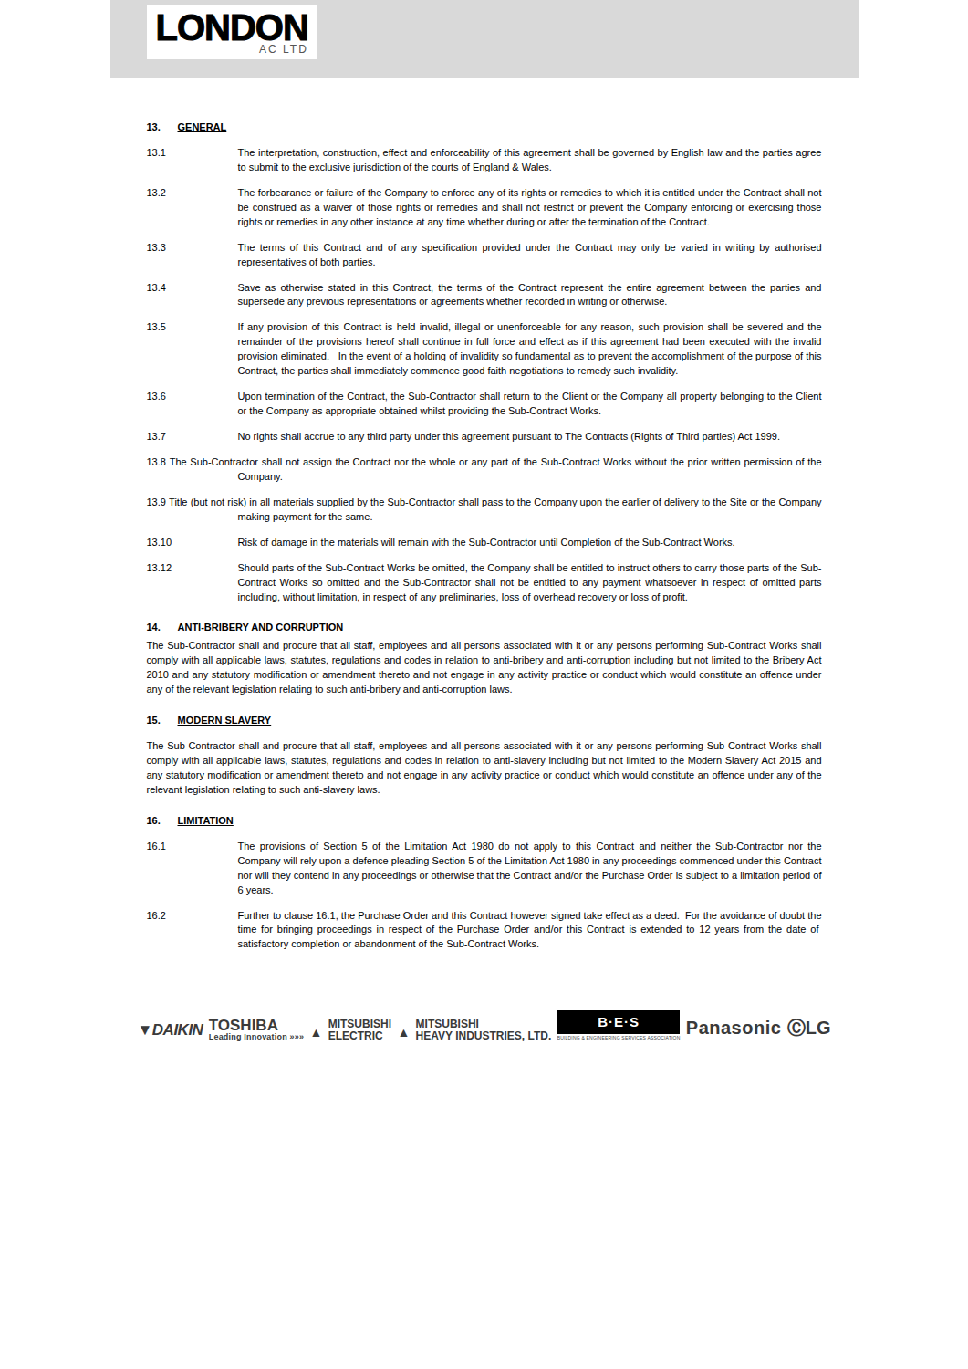LONDON
AC LTD
13. GENERAL
13.1
The interpretation, construction, effect and enforceability of this agreement shall be governed by English law and the parties agree to submit to the exclusive jurisdiction of the courts of England & Wales.
13.2
The forbearance or failure of the Company to enforce any of its rights or remedies to which it is entitled under the Contract shall not be construed as a waiver of those rights or remedies and shall not restrict or prevent the Company enforcing or exercising those rights or remedies in any other instance at any time whether during or after the termination of the Contract.
13.3
The terms of this Contract and of any specification provided under the Contract may only be varied in writing by authorised representatives of both parties.
13.4
Save as otherwise stated in this Contract, the terms of the Contract represent the entire agreement between the parties and supersede any previous representations or agreements whether recorded in writing or otherwise.
13.5
If any provision of this Contract is held invalid, illegal or unenforceable for any reason, such provision shall be severed and the remainder of the provisions hereof shall continue in full force and effect as if this agreement had been executed with the invalid provision eliminated. In the event of a holding of invalidity so fundamental as to prevent the accomplishment of the purpose of this Contract, the parties shall immediately commence good faith negotiations to remedy such invalidity.
13.6
Upon termination of the Contract, the Sub-Contractor shall return to the Client or the Company all property belonging to the Client or the Company as appropriate obtained whilst providing the Sub-Contract Works.
13.7
No rights shall accrue to any third party under this agreement pursuant to The Contracts (Rights of Third parties) Act 1999.
13.8 The Sub-Contractor shall not assign the Contract nor the whole or any part of the Sub-Contract Works without the prior written permission of the Company.
13.9 Title (but not risk) in all materials supplied by the Sub-Contractor shall pass to the Company upon the earlier of delivery to the Site or the Company making payment for the same.
13.10
Risk of damage in the materials will remain with the Sub-Contractor until Completion of the Sub-Contract Works.
13.12
Should parts of the Sub-Contract Works be omitted, the Company shall be entitled to instruct others to carry those parts of the Sub-Contract Works so omitted and the Sub-Contractor shall not be entitled to any payment whatsoever in respect of omitted parts including, without limitation, in respect of any preliminaries, loss of overhead recovery or loss of profit.
14. ANTI-BRIBERY AND CORRUPTION
The Sub-Contractor shall and procure that all staff, employees and all persons associated with it or any persons performing Sub-Contract Works shall comply with all applicable laws, statutes, regulations and codes in relation to anti-bribery and anti-corruption including but not limited to the Bribery Act 2010 and any statutory modification or amendment thereto and not engage in any activity practice or conduct which would constitute an offence under any of the relevant legislation relating to such anti-bribery and anti-corruption laws.
15. MODERN SLAVERY
The Sub-Contractor shall and procure that all staff, employees and all persons associated with it or any persons performing Sub-Contract Works shall comply with all applicable laws, statutes, regulations and codes in relation to anti-slavery including but not limited to the Modern Slavery Act 2015 and any statutory modification or amendment thereto and not engage in any activity practice or conduct which would constitute an offence under any of the relevant legislation relating to such anti-slavery laws.
16. LIMITATION
16.1
The provisions of Section 5 of the Limitation Act 1980 do not apply to this Contract and neither the Sub-Contractor nor the Company will rely upon a defence pleading Section 5 of the Limitation Act 1980 in any proceedings commenced under this Contract nor will they contend in any proceedings or otherwise that the Contract and/or the Purchase Order is subject to a limitation period of 6 years.
16.2
Further to clause 16.1, the Purchase Order and this Contract however signed take effect as a deed. For the avoidance of doubt the time for bringing proceedings in respect of the Purchase Order and/or this Contract is extended to 12 years from the date of satisfactory completion or abandonment of the Sub-Contract Works.
▼DAIKIN
TOSHIBA Leading Innovation »»»
▲
MITSUBISHI
ELECTRIC
▲
MITSUBISHI
HEAVY INDUSTRIES, LTD.
B·E·S
BUILDING & ENGINEERING SERVICES ASSOCIATION
Panasonic
ⒸLG